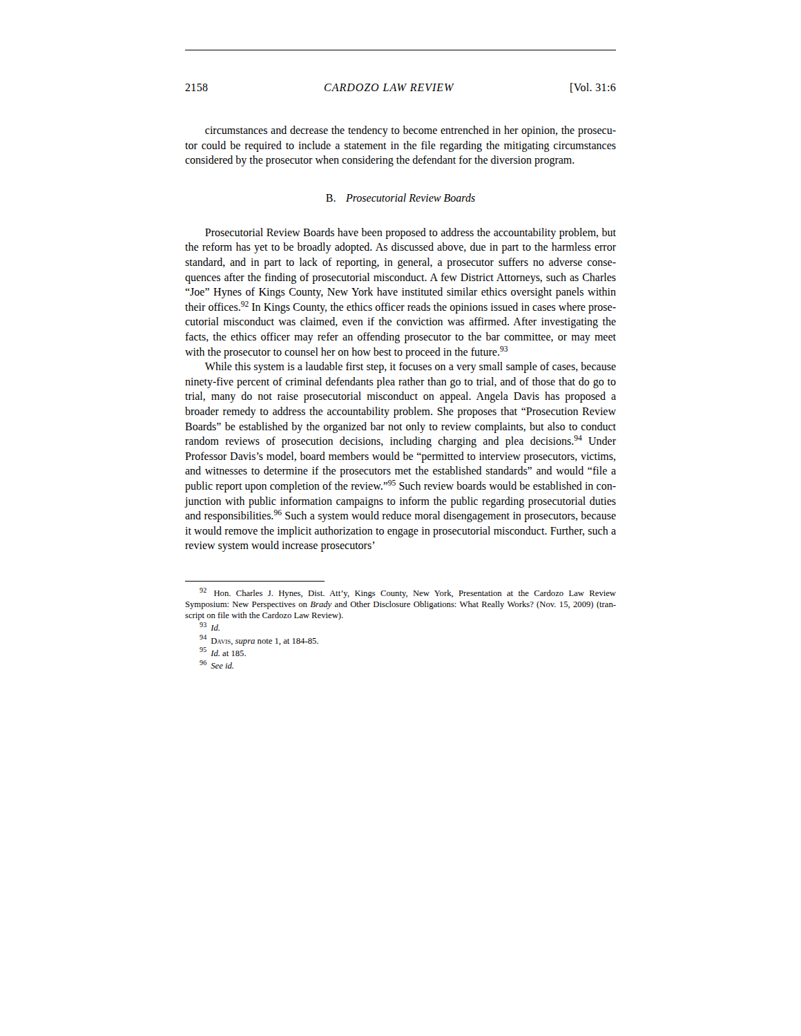2158 CARDOZO LAW REVIEW [Vol. 31:6
circumstances and decrease the tendency to become entrenched in her opinion, the prosecutor could be required to include a statement in the file regarding the mitigating circumstances considered by the prosecutor when considering the defendant for the diversion program.
B. Prosecutorial Review Boards
Prosecutorial Review Boards have been proposed to address the accountability problem, but the reform has yet to be broadly adopted. As discussed above, due in part to the harmless error standard, and in part to lack of reporting, in general, a prosecutor suffers no adverse consequences after the finding of prosecutorial misconduct. A few District Attorneys, such as Charles “Joe” Hynes of Kings County, New York have instituted similar ethics oversight panels within their offices.92 In Kings County, the ethics officer reads the opinions issued in cases where prosecutorial misconduct was claimed, even if the conviction was affirmed. After investigating the facts, the ethics officer may refer an offending prosecutor to the bar committee, or may meet with the prosecutor to counsel her on how best to proceed in the future.93
While this system is a laudable first step, it focuses on a very small sample of cases, because ninety-five percent of criminal defendants plea rather than go to trial, and of those that do go to trial, many do not raise prosecutorial misconduct on appeal. Angela Davis has proposed a broader remedy to address the accountability problem. She proposes that “Prosecution Review Boards” be established by the organized bar not only to review complaints, but also to conduct random reviews of prosecution decisions, including charging and plea decisions.94 Under Professor Davis’s model, board members would be “permitted to interview prosecutors, victims, and witnesses to determine if the prosecutors met the established standards” and would “file a public report upon completion of the review.”95 Such review boards would be established in conjunction with public information campaigns to inform the public regarding prosecutorial duties and responsibilities.96 Such a system would reduce moral disengagement in prosecutors, because it would remove the implicit authorization to engage in prosecutorial misconduct. Further, such a review system would increase prosecutors’
92 Hon. Charles J. Hynes, Dist. Att’y, Kings County, New York, Presentation at the Cardozo Law Review Symposium: New Perspectives on Brady and Other Disclosure Obligations: What Really Works? (Nov. 15, 2009) (transcript on file with the Cardozo Law Review).
93 Id.
94 Davis, supra note 1, at 184-85.
95 Id. at 185.
96 See id.